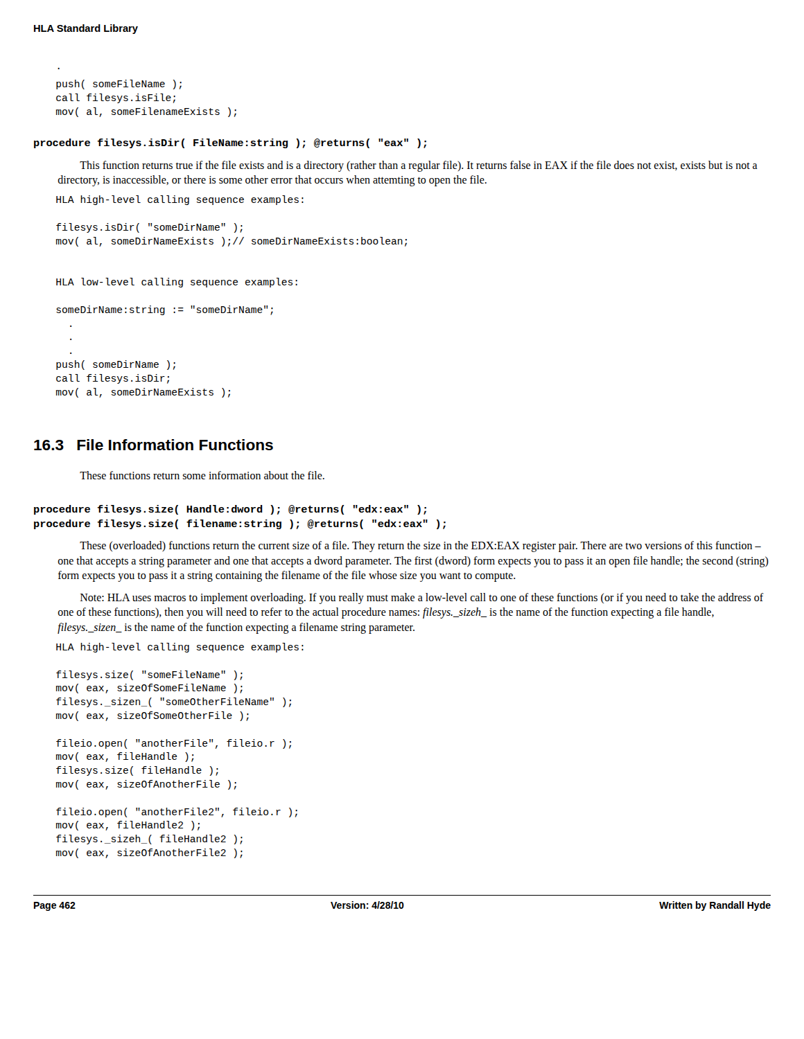HLA Standard Library
.
push( someFileName );
call filesys.isFile;
mov( al, someFilenameExists );
procedure filesys.isDir( FileName:string ); @returns( "eax" );
This function returns true if the file exists and is a directory (rather than a regular file). It returns false in EAX if the file does not exist, exists but is not a directory, is inaccessible, or there is some other error that occurs when attemting to open the file.
HLA high-level calling sequence examples:

filesys.isDir( "someDirName" );
mov( al, someDirNameExists );// someDirNameExists:boolean;


HLA low-level calling sequence examples:

someDirName:string := "someDirName";
  .
  .
  .
push( someDirName );
call filesys.isDir;
mov( al, someDirNameExists );
16.3 File Information Functions
These functions return some information about the file.
procedure filesys.size( Handle:dword ); @returns( "edx:eax" );
procedure filesys.size( filename:string ); @returns( "edx:eax" );
These (overloaded) functions return the current size of a file. They return the size in the EDX:EAX register pair. There are two versions of this function – one that accepts a string parameter and one that accepts a dword parameter. The first (dword) form expects you to pass it an open file handle; the second (string) form expects you to pass it a string containing the filename of the file whose size you want to compute.
Note: HLA uses macros to implement overloading. If you really must make a low-level call to one of these functions (or if you need to take the address of one of these functions), then you will need to refer to the actual procedure names: filesys._sizeh_ is the name of the function expecting a file handle, filesys._sizen_ is the name of the function expecting a filename string parameter.
HLA high-level calling sequence examples:

filesys.size( "someFileName" );
mov( eax, sizeOfSomeFileName );
filesys._sizen_( "someOtherFileName" );
mov( eax, sizeOfSomeOtherFile );

fileio.open( "anotherFile", fileio.r );
mov( eax, fileHandle );
filesys.size( fileHandle );
mov( eax, sizeOfAnotherFile );

fileio.open( "anotherFile2", fileio.r );
mov( eax, fileHandle2 );
filesys._sizeh_( fileHandle2 );
mov( eax, sizeOfAnotherFile2 );
Page 462 Version: 4/28/10 Written by Randall Hyde